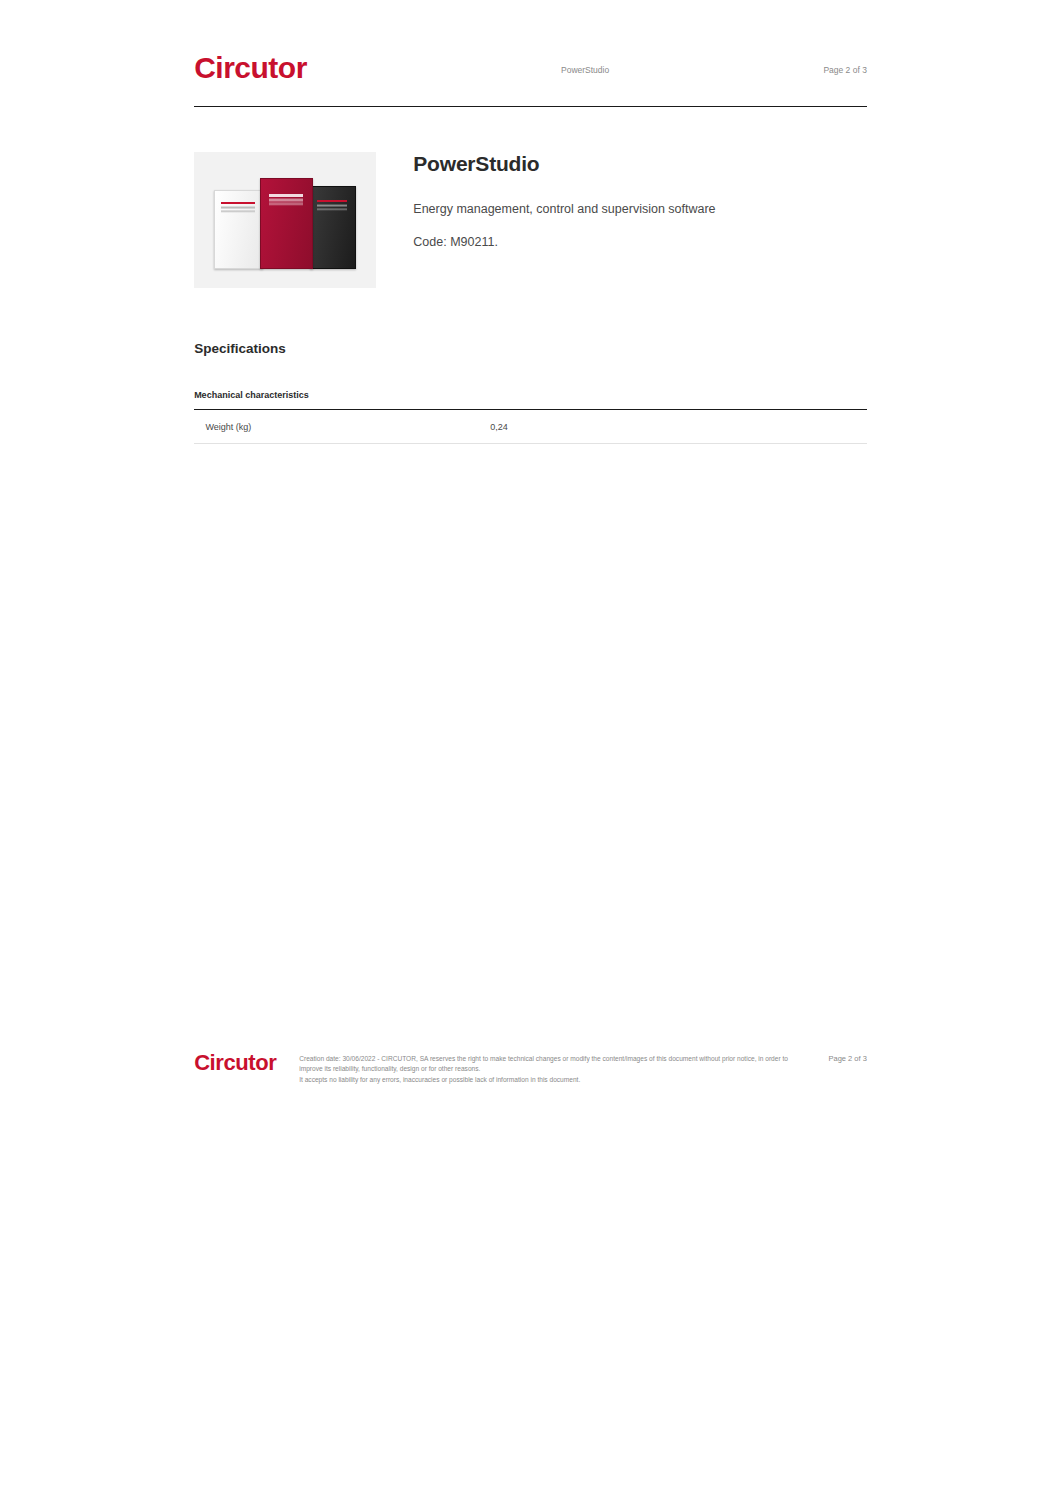Circutor
PowerStudio
Page 2 of 3
PowerStudio
Energy management, control and supervision software
Code: M90211.
Specifications
Mechanical characteristics
| Weight (kg) | 0,24 |
Circutor
Creation date: 30/06/2022 - CIRCUTOR, SA reserves the right to make technical changes or modify the content/images of this document without prior notice, in order to improve its reliability, functionality, design or for other reasons.
It accepts no liability for any errors, inaccuracies or possible lack of information in this document.
Page 2 of 3